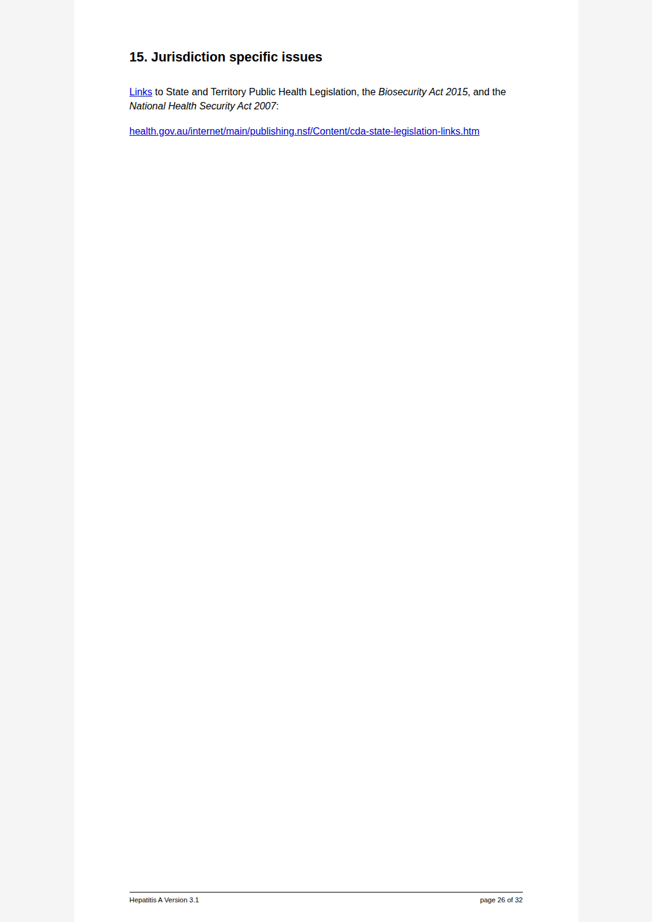15. Jurisdiction specific issues
Links to State and Territory Public Health Legislation, the Biosecurity Act 2015, and the National Health Security Act 2007:
health.gov.au/internet/main/publishing.nsf/Content/cda-state-legislation-links.htm
Hepatitis A Version 3.1 page 26 of 32